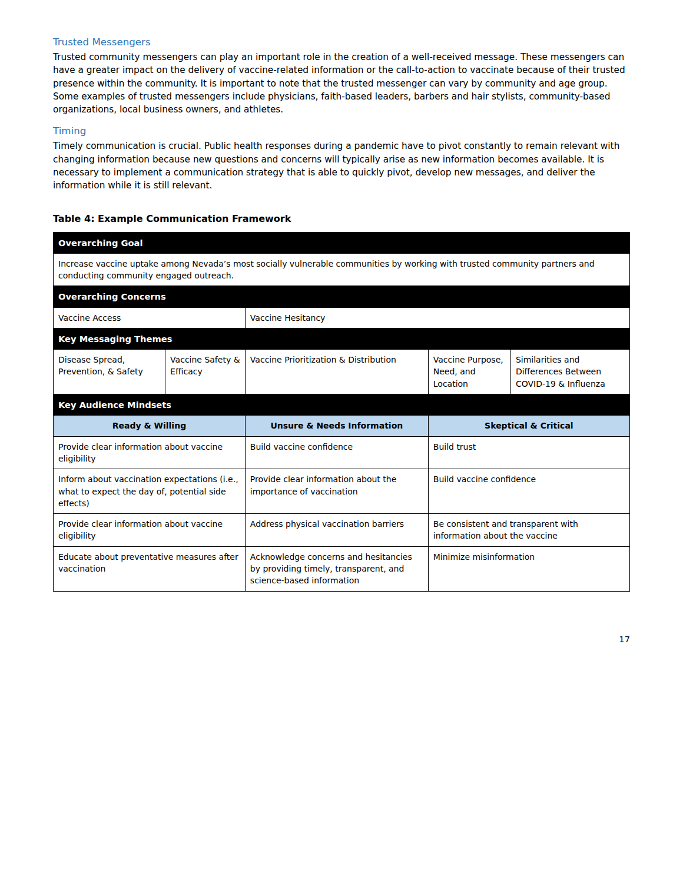Trusted Messengers
Trusted community messengers can play an important role in the creation of a well-received message. These messengers can have a greater impact on the delivery of vaccine-related information or the call-to-action to vaccinate because of their trusted presence within the community. It is important to note that the trusted messenger can vary by community and age group. Some examples of trusted messengers include physicians, faith-based leaders, barbers and hair stylists, community-based organizations, local business owners, and athletes.
Timing
Timely communication is crucial. Public health responses during a pandemic have to pivot constantly to remain relevant with changing information because new questions and concerns will typically arise as new information becomes available. It is necessary to implement a communication strategy that is able to quickly pivot, develop new messages, and deliver the information while it is still relevant.
Table 4: Example Communication Framework
| Overarching Goal |
| Increase vaccine uptake among Nevada’s most socially vulnerable communities by working with trusted community partners and conducting community engaged outreach. |
| Overarching Concerns |
| Vaccine Access | Vaccine Hesitancy |
| Key Messaging Themes |
| Disease Spread, Prevention, & Safety | Vaccine Safety & Efficacy | Vaccine Prioritization & Distribution | Vaccine Purpose, Need, and Location | Similarities and Differences Between COVID-19 & Influenza |
| Key Audience Mindsets |
| Ready & Willing | Unsure & Needs Information | Skeptical & Critical |
| Provide clear information about vaccine eligibility | Build vaccine confidence | Build trust |
| Inform about vaccination expectations (i.e., what to expect the day of, potential side effects) | Provide clear information about the importance of vaccination | Build vaccine confidence |
| Provide clear information about vaccine eligibility | Address physical vaccination barriers | Be consistent and transparent with information about the vaccine |
| Educate about preventative measures after vaccination | Acknowledge concerns and hesitancies by providing timely, transparent, and science-based information | Minimize misinformation |
17